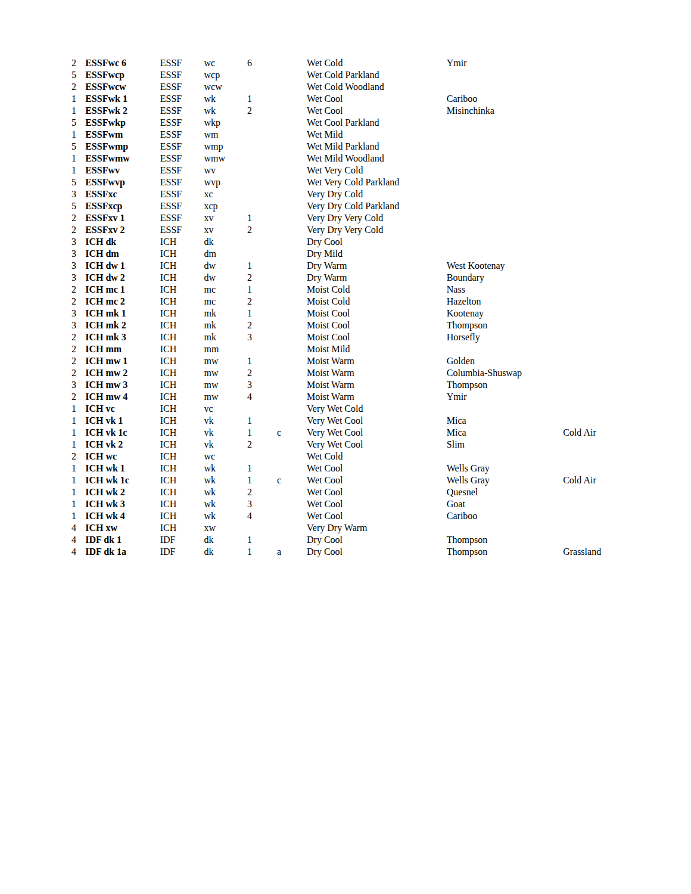| 2 | ESSFwc 6 | ESSF | wc | 6 | | Wet Cold | Ymir | |
| 5 | ESSFwcp | ESSF | wcp | | | Wet Cold Parkland | | |
| 2 | ESSFwcw | ESSF | wcw | | | Wet Cold Woodland | | |
| 1 | ESSFwk 1 | ESSF | wk | 1 | | Wet Cool | Cariboo | |
| 1 | ESSFwk 2 | ESSF | wk | 2 | | Wet Cool | Misinchinka | |
| 5 | ESSFwkp | ESSF | wkp | | | Wet Cool Parkland | | |
| 1 | ESSFwm | ESSF | wm | | | Wet Mild | | |
| 5 | ESSFwmp | ESSF | wmp | | | Wet Mild Parkland | | |
| 1 | ESSFwmw | ESSF | wmw | | | Wet Mild Woodland | | |
| 1 | ESSFwv | ESSF | wv | | | Wet Very Cold | | |
| 5 | ESSFwvp | ESSF | wvp | | | Wet Very Cold Parkland | | |
| 3 | ESSFxc | ESSF | xc | | | Very Dry Cold | | |
| 5 | ESSFxcp | ESSF | xcp | | | Very Dry Cold Parkland | | |
| 2 | ESSFxv 1 | ESSF | xv | 1 | | Very Dry Very Cold | | |
| 2 | ESSFxv 2 | ESSF | xv | 2 | | Very Dry Very Cold | | |
| 3 | ICH dk | ICH | dk | | | Dry Cool | | |
| 3 | ICH dm | ICH | dm | | | Dry Mild | | |
| 3 | ICH dw 1 | ICH | dw | 1 | | Dry Warm | West Kootenay | |
| 3 | ICH dw 2 | ICH | dw | 2 | | Dry Warm | Boundary | |
| 2 | ICH mc 1 | ICH | mc | 1 | | Moist Cold | Nass | |
| 2 | ICH mc 2 | ICH | mc | 2 | | Moist Cold | Hazelton | |
| 3 | ICH mk 1 | ICH | mk | 1 | | Moist Cool | Kootenay | |
| 3 | ICH mk 2 | ICH | mk | 2 | | Moist Cool | Thompson | |
| 2 | ICH mk 3 | ICH | mk | 3 | | Moist Cool | Horsefly | |
| 2 | ICH mm | ICH | mm | | | Moist Mild | | |
| 2 | ICH mw 1 | ICH | mw | 1 | | Moist Warm | Golden | |
| 2 | ICH mw 2 | ICH | mw | 2 | | Moist Warm | Columbia-Shuswap | |
| 3 | ICH mw 3 | ICH | mw | 3 | | Moist Warm | Thompson | |
| 2 | ICH mw 4 | ICH | mw | 4 | | Moist Warm | Ymir | |
| 1 | ICH vc | ICH | vc | | | Very Wet Cold | | |
| 1 | ICH vk 1 | ICH | vk | 1 | | Very Wet Cool | Mica | |
| 1 | ICH vk 1c | ICH | vk | 1 | c | Very Wet Cool | Mica | Cold Air |
| 1 | ICH vk 2 | ICH | vk | 2 | | Very Wet Cool | Slim | |
| 2 | ICH wc | ICH | wc | | | Wet Cold | | |
| 1 | ICH wk 1 | ICH | wk | 1 | | Wet Cool | Wells Gray | |
| 1 | ICH wk 1c | ICH | wk | 1 | c | Wet Cool | Wells Gray | Cold Air |
| 1 | ICH wk 2 | ICH | wk | 2 | | Wet Cool | Quesnel | |
| 1 | ICH wk 3 | ICH | wk | 3 | | Wet Cool | Goat | |
| 1 | ICH wk 4 | ICH | wk | 4 | | Wet Cool | Cariboo | |
| 4 | ICH xw | ICH | xw | | | Very Dry Warm | | |
| 4 | IDF dk 1 | IDF | dk | 1 | | Dry Cool | Thompson | |
| 4 | IDF dk 1a | IDF | dk | 1 | a | Dry Cool | Thompson | Grassland |